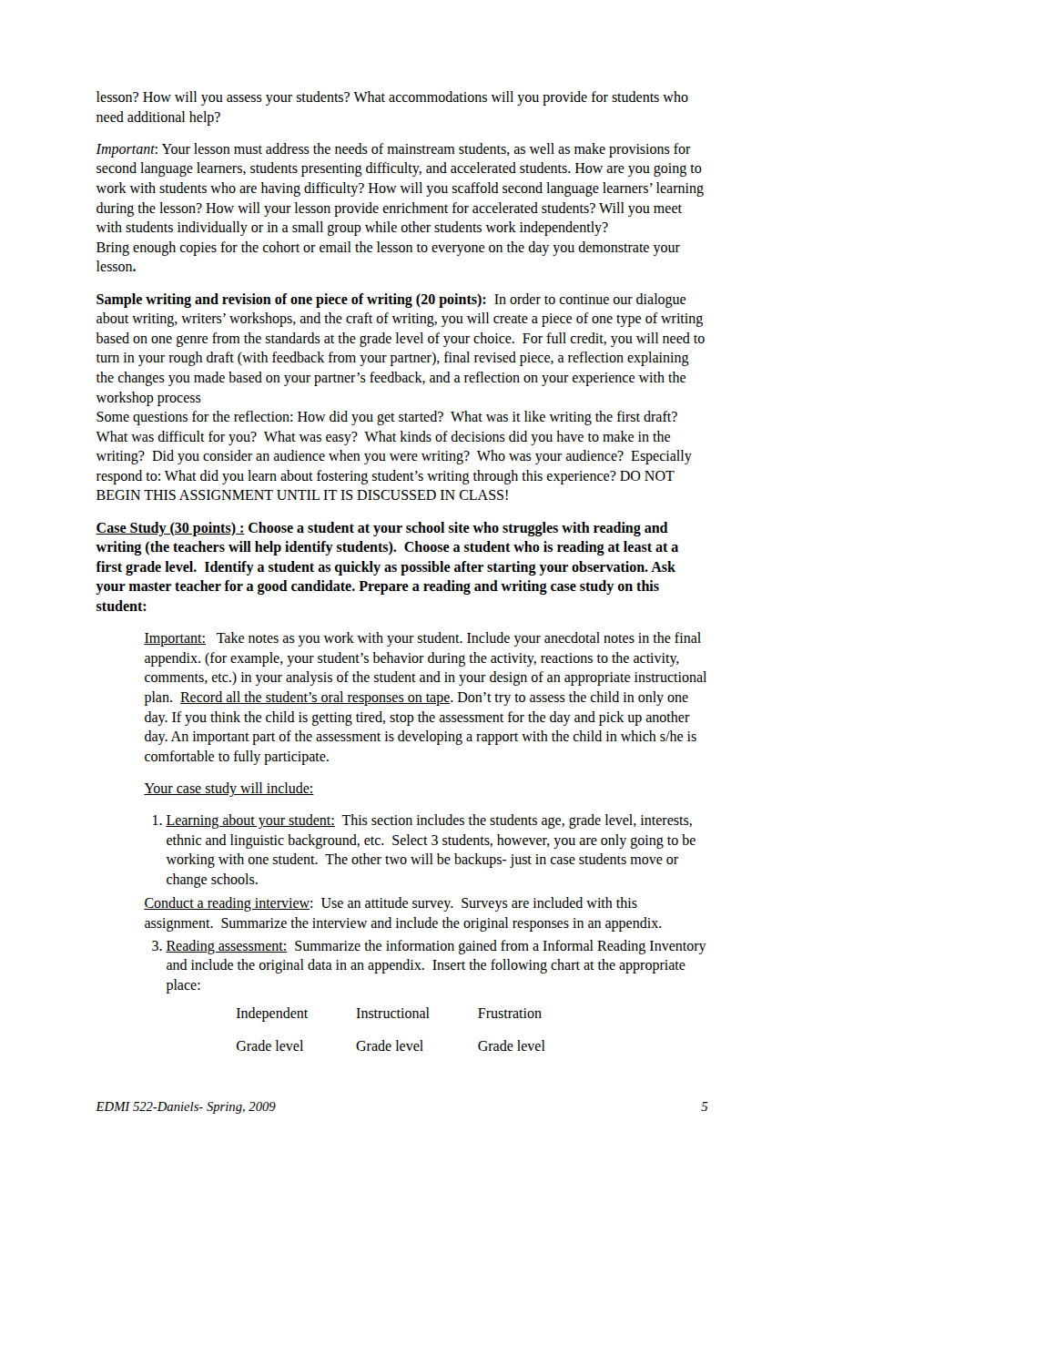lesson? How will you assess your students? What accommodations will you provide for students who need additional help?
Important: Your lesson must address the needs of mainstream students, as well as make provisions for second language learners, students presenting difficulty, and accelerated students. How are you going to work with students who are having difficulty? How will you scaffold second language learners’ learning during the lesson? How will your lesson provide enrichment for accelerated students? Will you meet with students individually or in a small group while other students work independently?
Bring enough copies for the cohort or email the lesson to everyone on the day you demonstrate your lesson.
Sample writing and revision of one piece of writing (20 points): In order to continue our dialogue about writing, writers’ workshops, and the craft of writing, you will create a piece of one type of writing based on one genre from the standards at the grade level of your choice. For full credit, you will need to turn in your rough draft (with feedback from your partner), final revised piece, a reflection explaining the changes you made based on your partner’s feedback, and a reflection on your experience with the workshop process
Some questions for the reflection: How did you get started? What was it like writing the first draft? What was difficult for you? What was easy? What kinds of decisions did you have to make in the writing? Did you consider an audience when you were writing? Who was your audience? Especially respond to: What did you learn about fostering student’s writing through this experience? DO NOT BEGIN THIS ASSIGNMENT UNTIL IT IS DISCUSSED IN CLASS!
Case Study (30 points) : Choose a student at your school site who struggles with reading and writing (the teachers will help identify students). Choose a student who is reading at least at a first grade level. Identify a student as quickly as possible after starting your observation. Ask your master teacher for a good candidate. Prepare a reading and writing case study on this student:
Important: Take notes as you work with your student. Include your anecdotal notes in the final appendix. (for example, your student’s behavior during the activity, reactions to the activity, comments, etc.) in your analysis of the student and in your design of an appropriate instructional plan. Record all the student’s oral responses on tape. Don’t try to assess the child in only one day. If you think the child is getting tired, stop the assessment for the day and pick up another day. An important part of the assessment is developing a rapport with the child in which s/he is comfortable to fully participate.
Your case study will include:
Learning about your student: This section includes the students age, grade level, interests, ethnic and linguistic background, etc. Select 3 students, however, you are only going to be working with one student. The other two will be backups- just in case students move or change schools.
Conduct a reading interview: Use an attitude survey. Surveys are included with this assignment. Summarize the interview and include the original responses in an appendix.
Reading assessment: Summarize the information gained from a Informal Reading Inventory and include the original data in an appendix. Insert the following chart at the appropriate place:
| Independent | Instructional | Frustration |
| Grade level | Grade level | Grade level |
EDMI 522-Daniels- Spring, 2009 5